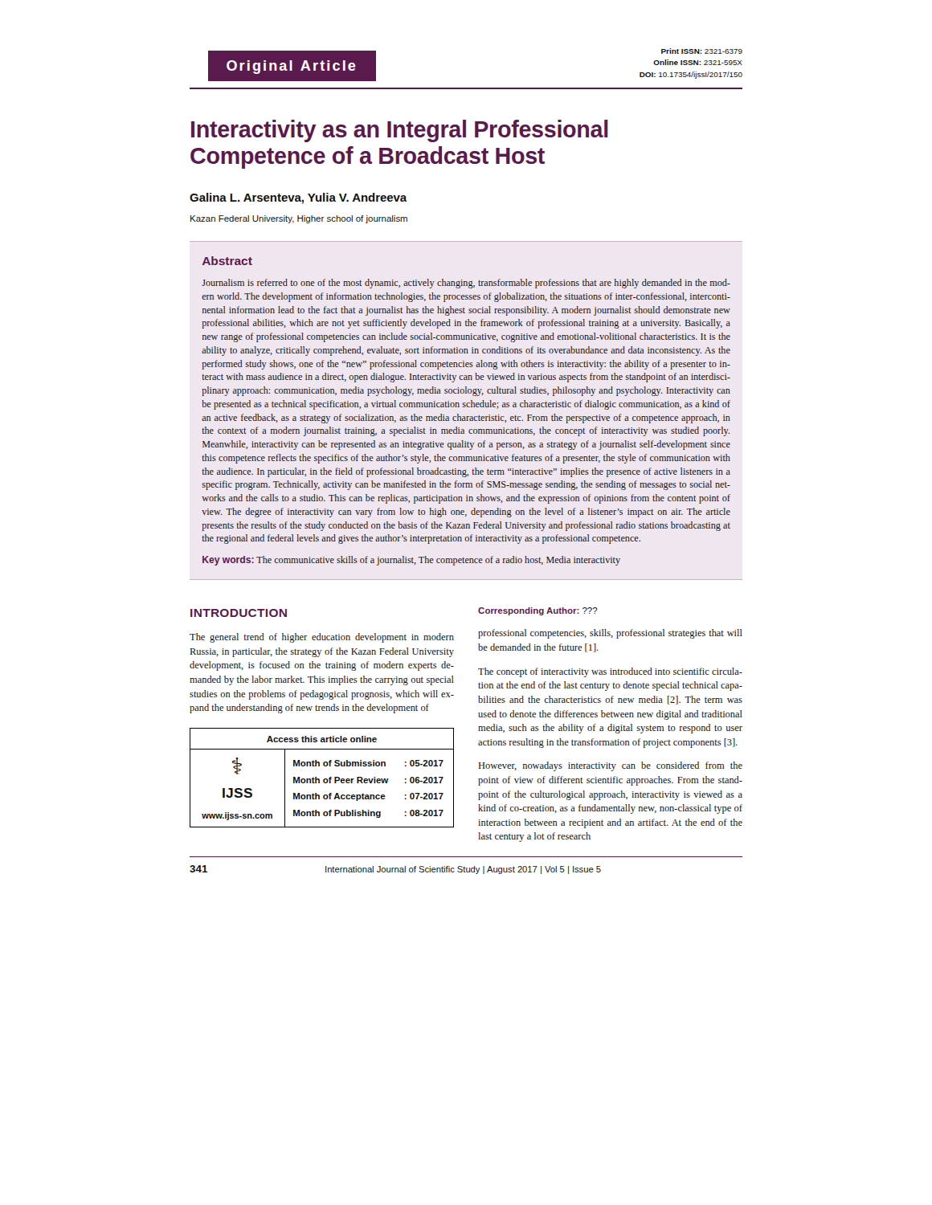Original Article
Print ISSN: 2321-6379
Online ISSN: 2321-595X
DOI: 10.17354/ijssI/2017/150
Interactivity as an Integral Professional
Competence of a Broadcast Host
Galina L. Arsenteva, Yulia V. Andreeva
Kazan Federal University, Higher school of journalism
Abstract
Journalism is referred to one of the most dynamic, actively changing, transformable professions that are highly demanded in the modern world. The development of information technologies, the processes of globalization, the situations of inter-confessional, intercontinental information lead to the fact that a journalist has the highest social responsibility. A modern journalist should demonstrate new professional abilities, which are not yet sufficiently developed in the framework of professional training at a university. Basically, a new range of professional competencies can include social-communicative, cognitive and emotional-volitional characteristics. It is the ability to analyze, critically comprehend, evaluate, sort information in conditions of its overabundance and data inconsistency. As the performed study shows, one of the “new” professional competencies along with others is interactivity: the ability of a presenter to interact with mass audience in a direct, open dialogue. Interactivity can be viewed in various aspects from the standpoint of an interdisciplinary approach: communication, media psychology, media sociology, cultural studies, philosophy and psychology. Interactivity can be presented as a technical specification, a virtual communication schedule; as a characteristic of dialogic communication, as a kind of an active feedback, as a strategy of socialization, as the media characteristic, etc. From the perspective of a competence approach, in the context of a modern journalist training, a specialist in media communications, the concept of interactivity was studied poorly. Meanwhile, interactivity can be represented as an integrative quality of a person, as a strategy of a journalist self-development since this competence reflects the specifics of the author’s style, the communicative features of a presenter, the style of communication with the audience. In particular, in the field of professional broadcasting, the term “interactive” implies the presence of active listeners in a specific program. Technically, activity can be manifested in the form of SMS-message sending, the sending of messages to social networks and the calls to a studio. This can be replicas, participation in shows, and the expression of opinions from the content point of view. The degree of interactivity can vary from low to high one, depending on the level of a listener’s impact on air. The article presents the results of the study conducted on the basis of the Kazan Federal University and professional radio stations broadcasting at the regional and federal levels and gives the author’s interpretation of interactivity as a professional competence.
Key words: The communicative skills of a journalist, The competence of a radio host, Media interactivity
INTRODUCTION
The general trend of higher education development in modern Russia, in particular, the strategy of the Kazan Federal University development, is focused on the training of modern experts demanded by the labor market. This implies the carrying out special studies on the problems of pedagogical prognosis, which will expand the understanding of new trends in the development of
Access this article online
⚕
IJSS
www.ijss-sn.com
| Month of Submission | : 05-2017 |
| Month of Peer Review | : 06-2017 |
| Month of Acceptance | : 07-2017 |
| Month of Publishing | : 08-2017 |
Corresponding Author: ???
professional competencies, skills, professional strategies that will be demanded in the future [1].
The concept of interactivity was introduced into scientific circulation at the end of the last century to denote special technical capabilities and the characteristics of new media [2]. The term was used to denote the differences between new digital and traditional media, such as the ability of a digital system to respond to user actions resulting in the transformation of project components [3].
However, nowadays interactivity can be considered from the point of view of different scientific approaches. From the standpoint of the culturological approach, interactivity is viewed as a kind of co-creation, as a fundamentally new, non-classical type of interaction between a recipient and an artifact. At the end of the last century a lot of research
341
International Journal of Scientific Study | August 2017 | Vol 5 | Issue 5